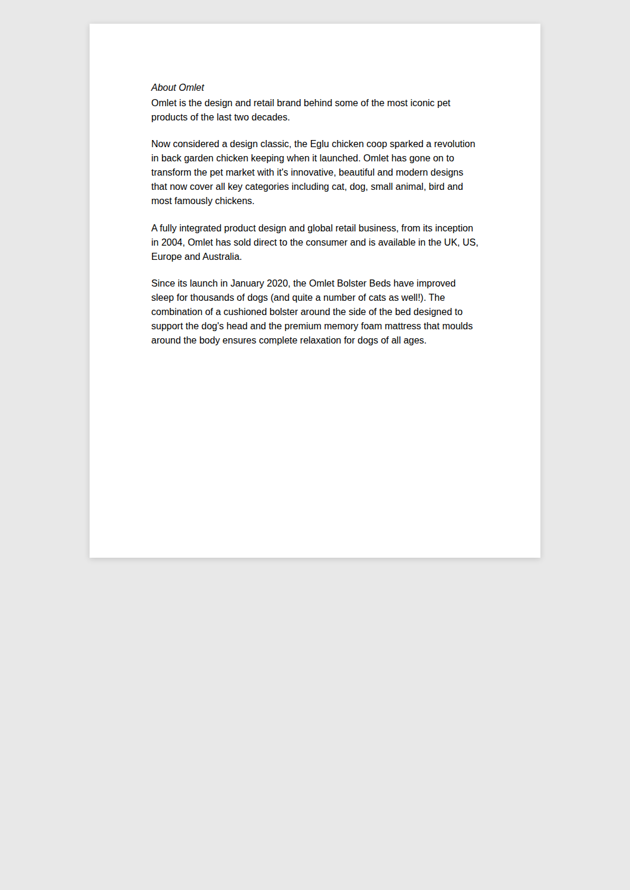About Omlet
Omlet is the design and retail brand behind some of the most iconic pet products of the last two decades.
Now considered a design classic, the Eglu chicken coop sparked a revolution in back garden chicken keeping when it launched. Omlet has gone on to transform the pet market with it's innovative, beautiful and modern designs that now cover all key categories including cat, dog, small animal, bird and most famously chickens.
A fully integrated product design and global retail business, from its inception in 2004, Omlet has sold direct to the consumer and is available in the UK, US, Europe and Australia.
Since its launch in January 2020, the Omlet Bolster Beds have improved sleep for thousands of dogs (and quite a number of cats as well!). The combination of a cushioned bolster around the side of the bed designed to support the dog's head and the premium memory foam mattress that moulds around the body ensures complete relaxation for dogs of all ages.